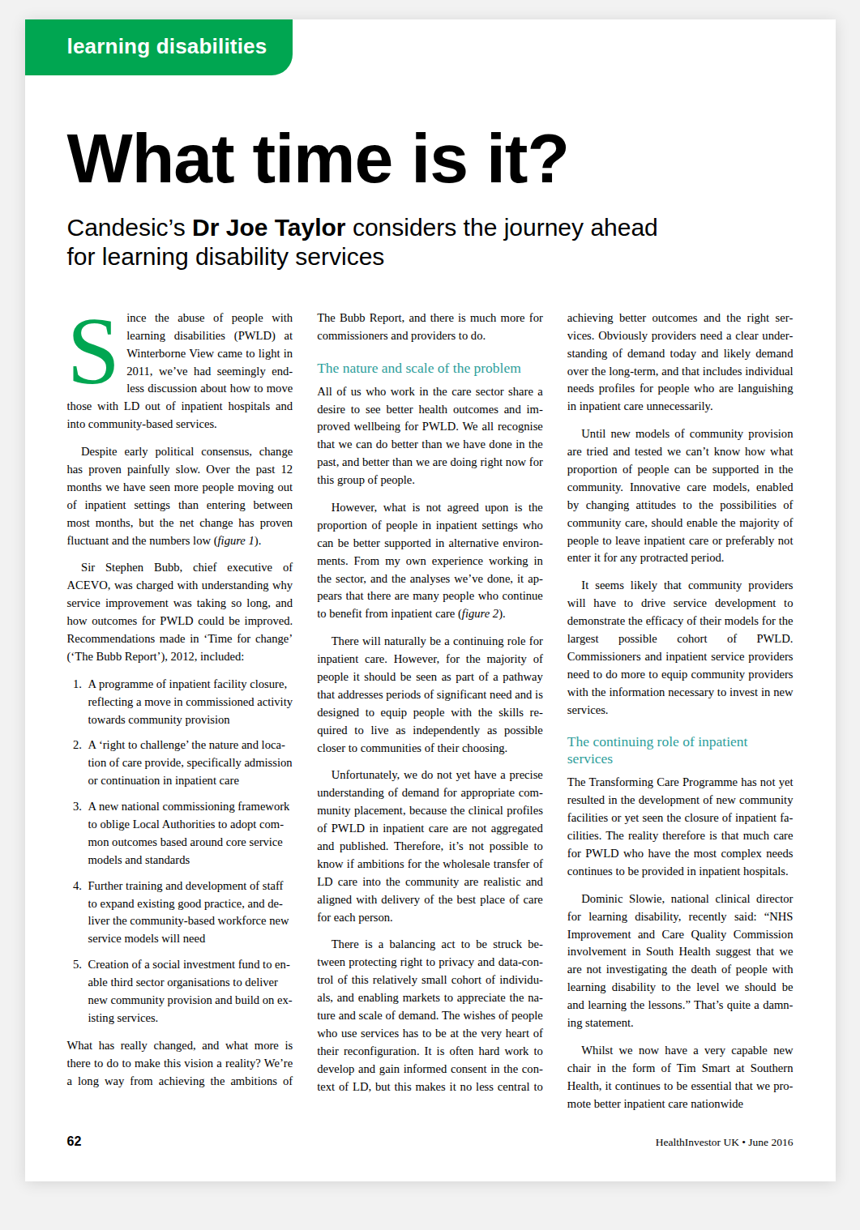learning disabilities
What time is it?
Candesic’s Dr Joe Taylor considers the journey ahead for learning disability services
Since the abuse of people with learning disabilities (PWLD) at Winterborne View came to light in 2011, we’ve had seemingly endless discussion about how to move those with LD out of inpatient hospitals and into community-based services.
Despite early political consensus, change has proven painfully slow. Over the past 12 months we have seen more people moving out of inpatient settings than entering between most months, but the net change has proven fluctuant and the numbers low (figure 1).
Sir Stephen Bubb, chief executive of ACEVO, was charged with understanding why service improvement was taking so long, and how outcomes for PWLD could be improved. Recommendations made in ‘Time for change’ (‘The Bubb Report’), 2012, included:
A programme of inpatient facility closure, reflecting a move in commissioned activity towards community provision
A ‘right to challenge’ the nature and location of care provide, specifically admission or continuation in inpatient care
A new national commissioning framework to oblige Local Authorities to adopt common outcomes based around core service models and standards
Further training and development of staff to expand existing good practice, and deliver the community-based workforce new service models will need
Creation of a social investment fund to enable third sector organisations to deliver new community provision and build on existing services.
What has really changed, and what more is there to do to make this vision a reality? We’re a long way from achieving the ambitions of The Bubb Report, and there is much more for commissioners and providers to do.
The nature and scale of the problem
All of us who work in the care sector share a desire to see better health outcomes and improved wellbeing for PWLD. We all recognise that we can do better than we have done in the past, and better than we are doing right now for this group of people.
However, what is not agreed upon is the proportion of people in inpatient settings who can be better supported in alternative environments. From my own experience working in the sector, and the analyses we’ve done, it appears that there are many people who continue to benefit from inpatient care (figure 2).
There will naturally be a continuing role for inpatient care. However, for the majority of people it should be seen as part of a pathway that addresses periods of significant need and is designed to equip people with the skills required to live as independently as possible closer to communities of their choosing.
Unfortunately, we do not yet have a precise understanding of demand for appropriate community placement, because the clinical profiles of PWLD in inpatient care are not aggregated and published. Therefore, it’s not possible to know if ambitions for the wholesale transfer of LD care into the community are realistic and aligned with delivery of the best place of care for each person.
There is a balancing act to be struck between protecting right to privacy and data-control of this relatively small cohort of individuals, and enabling markets to appreciate the nature and scale of demand. The wishes of people who use services has to be at the very heart of their reconfiguration. It is often hard work to develop and gain informed consent in the context of LD, but this makes it no less central to achieving better outcomes and the right services. Obviously providers need a clear understanding of demand today and likely demand over the long-term, and that includes individual needs profiles for people who are languishing in inpatient care unnecessarily.
Until new models of community provision are tried and tested we can’t know how what proportion of people can be supported in the community. Innovative care models, enabled by changing attitudes to the possibilities of community care, should enable the majority of people to leave inpatient care or preferably not enter it for any protracted period.
It seems likely that community providers will have to drive service development to demonstrate the efficacy of their models for the largest possible cohort of PWLD. Commissioners and inpatient service providers need to do more to equip community providers with the information necessary to invest in new services.
The continuing role of inpatient services
The Transforming Care Programme has not yet resulted in the development of new community facilities or yet seen the closure of inpatient facilities. The reality therefore is that much care for PWLD who have the most complex needs continues to be provided in inpatient hospitals.
Dominic Slowie, national clinical director for learning disability, recently said: “NHS Improvement and Care Quality Commission involvement in South Health suggest that we are not investigating the death of people with learning disability to the level we should be and learning the lessons.” That’s quite a damning statement.
Whilst we now have a very capable new chair in the form of Tim Smart at Southern Health, it continues to be essential that we promote better inpatient care nationwide
62 HealthInvestor UK • June 2016